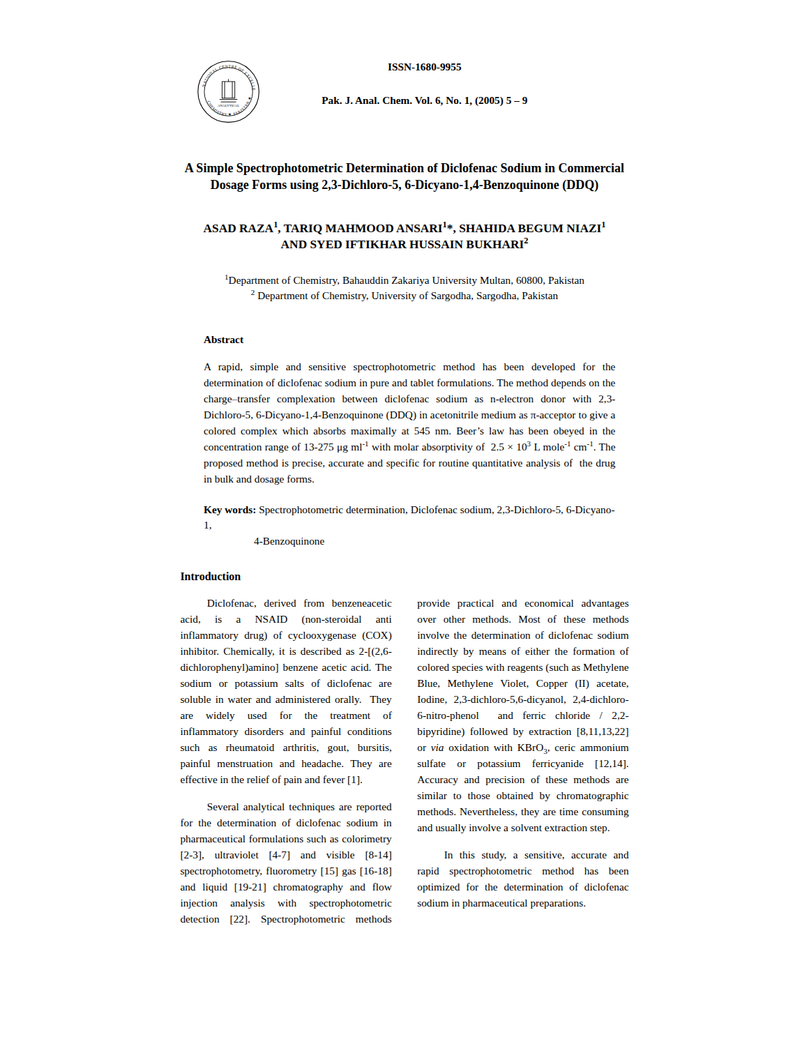NATIONAL CENTRE OF EXCELLENCE IN ANALYTICAL CHEMISTRY ★ PAKISTAN ★ ANALYTICAL
ISSN-1680-9955
Pak. J. Anal. Chem. Vol. 6, No. 1, (2005) 5 – 9
A Simple Spectrophotometric Determination of Diclofenac Sodium in Commercial Dosage Forms using 2,3-Dichloro-5, 6-Dicyano-1,4-Benzoquinone (DDQ)
ASAD RAZA1, TARIQ MAHMOOD ANSARI1*, SHAHIDA BEGUM NIAZI1
AND SYED IFTIKHAR HUSSAIN BUKHARI2
1Department of Chemistry, Bahauddin Zakariya University Multan, 60800, Pakistan
2 Department of Chemistry, University of Sargodha, Sargodha, Pakistan
Abstract
A rapid, simple and sensitive spectrophotometric method has been developed for the determination of diclofenac sodium in pure and tablet formulations. The method depends on the charge–transfer complexation between diclofenac sodium as n-electron donor with 2,3-Dichloro-5, 6-Dicyano-1,4-Benzoquinone (DDQ) in acetonitrile medium as π-acceptor to give a colored complex which absorbs maximally at 545 nm. Beer’s law has been obeyed in the concentration range of 13-275 μg ml-1 with molar absorptivity of 2.5 × 103 L mole-1 cm-1. The proposed method is precise, accurate and specific for routine quantitative analysis of the drug in bulk and dosage forms.
Key words: Spectrophotometric determination, Diclofenac sodium, 2,3-Dichloro-5, 6-Dicyano-1, 4-Benzoquinone
Introduction
Diclofenac, derived from benzeneacetic acid, is a NSAID (non-steroidal anti inflammatory drug) of cyclooxygenase (COX) inhibitor. Chemically, it is described as 2-[(2,6-dichlorophenyl)amino] benzene acetic acid. The sodium or potassium salts of diclofenac are soluble in water and administered orally. They are widely used for the treatment of inflammatory disorders and painful conditions such as rheumatoid arthritis, gout, bursitis, painful menstruation and headache. They are effective in the relief of pain and fever [1].
Several analytical techniques are reported for the determination of diclofenac sodium in pharmaceutical formulations such as colorimetry [2-3], ultraviolet [4-7] and visible [8-14] spectrophotometry, fluorometry [15] gas [16-18] and liquid [19-21] chromatography and flow injection analysis with spectrophotometric detection [22]. Spectrophotometric methods provide practical and economical advantages over other methods. Most of these methods involve the determination of diclofenac sodium indirectly by means of either the formation of colored species with reagents (such as Methylene Blue, Methylene Violet, Copper (II) acetate, Iodine, 2,3-dichloro-5,6-dicyanol, 2,4-dichloro-6-nitro-phenol and ferric chloride / 2,2-bipyridine) followed by extraction [8,11,13,22] or via oxidation with KBrO3, ceric ammonium sulfate or potassium ferricyanide [12,14]. Accuracy and precision of these methods are similar to those obtained by chromatographic methods. Nevertheless, they are time consuming and usually involve a solvent extraction step.
In this study, a sensitive, accurate and rapid spectrophotometric method has been optimized for the determination of diclofenac sodium in pharmaceutical preparations.